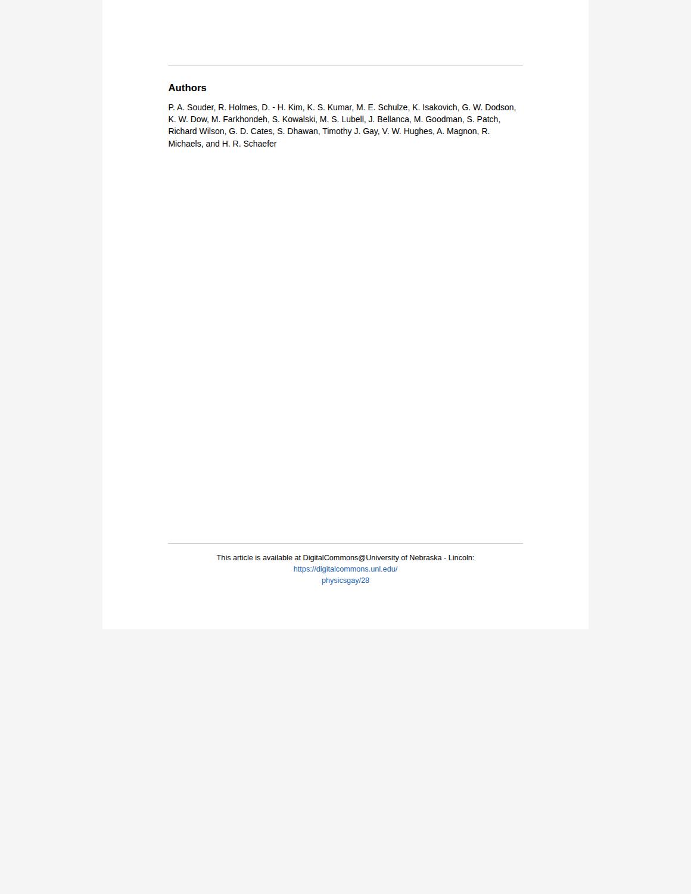Authors
P. A. Souder, R. Holmes, D. - H. Kim, K. S. Kumar, M. E. Schulze, K. Isakovich, G. W. Dodson, K. W. Dow, M. Farkhondeh, S. Kowalski, M. S. Lubell, J. Bellanca, M. Goodman, S. Patch, Richard Wilson, G. D. Cates, S. Dhawan, Timothy J. Gay, V. W. Hughes, A. Magnon, R. Michaels, and H. R. Schaefer
This article is available at DigitalCommons@University of Nebraska - Lincoln: https://digitalcommons.unl.edu/
physicsgay/28